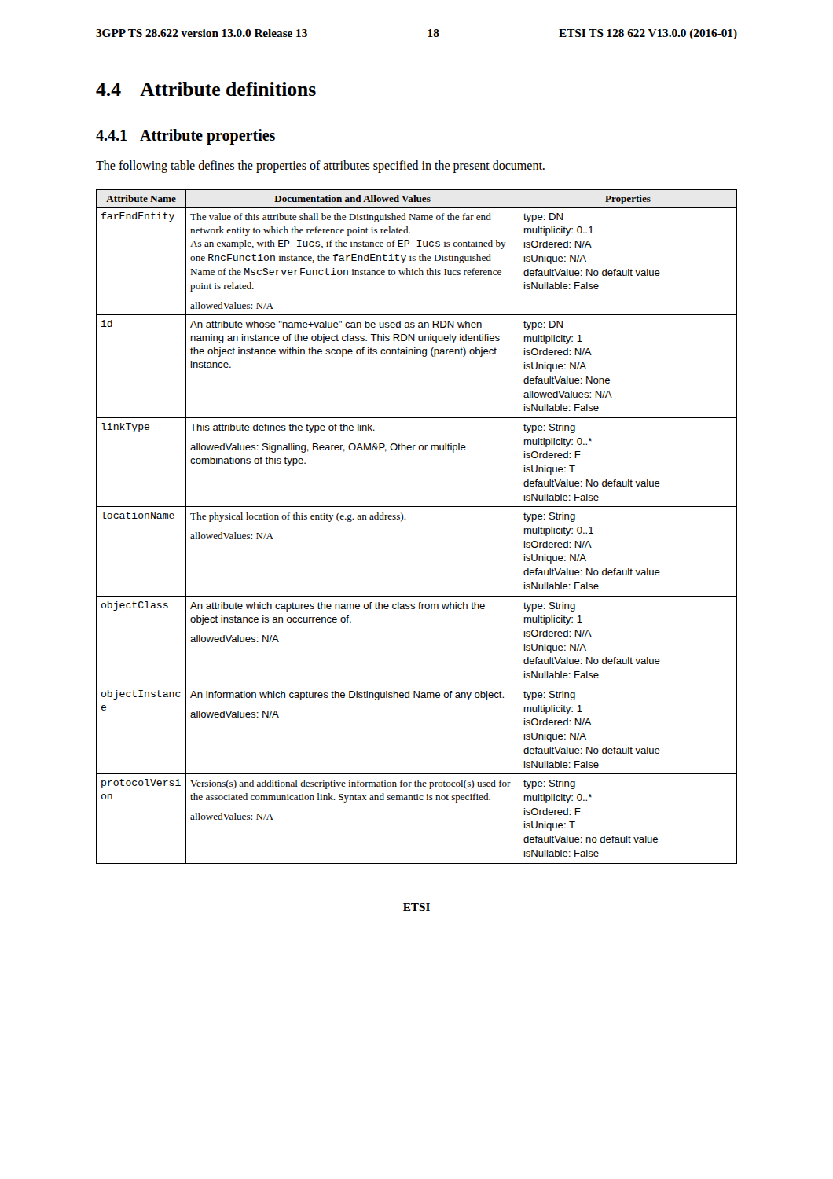3GPP TS 28.622 version 13.0.0 Release 13
18
ETSI TS 128 622 V13.0.0 (2016-01)
4.4 Attribute definitions
4.4.1 Attribute properties
The following table defines the properties of attributes specified in the present document.
| Attribute Name | Documentation and Allowed Values | Properties |
| --- | --- | --- |
| farEndEntity | The value of this attribute shall be the Distinguished Name of the far end network entity to which the reference point is related. As an example, with EP_Iucs , if the instance of EP_Iucs is contained by one RncFunction instance, the farEndEntity is the Distinguished Name of the MscServerFunction instance to which this Iucs reference point is related. allowedValues: N/A | type: DN multiplicity: 0..1 isOrdered: N/A isUnique: N/A defaultValue: No default value isNullable: False |
| id | An attribute whose "name+value" can be used as an RDN when naming an instance of the object class. This RDN uniquely identifies the object instance within the scope of its containing (parent) object instance. | type: DN multiplicity: 1 isOrdered: N/A isUnique: N/A defaultValue: None allowedValues: N/A isNullable: False |
| linkType | This attribute defines the type of the link. allowedValues: Signalling, Bearer, OAM&P, Other or multiple combinations of this type. | type: String multiplicity: 0..* isOrdered: F isUnique: T defaultValue: No default value isNullable: False |
| locationName | The physical location of this entity (e.g. an address). allowedValues: N/A | type: String multiplicity: 0..1 isOrdered: N/A isUnique: N/A defaultValue: No default value isNullable: False |
| objectClass | An attribute which captures the name of the class from which the object instance is an occurrence of. allowedValues: N/A | type: String multiplicity: 1 isOrdered: N/A isUnique: N/A defaultValue: No default value isNullable: False |
| objectInstance | An information which captures the Distinguished Name of any object. allowedValues: N/A | type: String multiplicity: 1 isOrdered: N/A isUnique: N/A defaultValue: No default value isNullable: False |
| protocolVersion | Versions(s) and additional descriptive information for the protocol(s) used for the associated communication link. Syntax and semantic is not specified. allowedValues: N/A | type: String multiplicity: 0..* isOrdered: F isUnique: T defaultValue: no default value isNullable: False |
ETSI